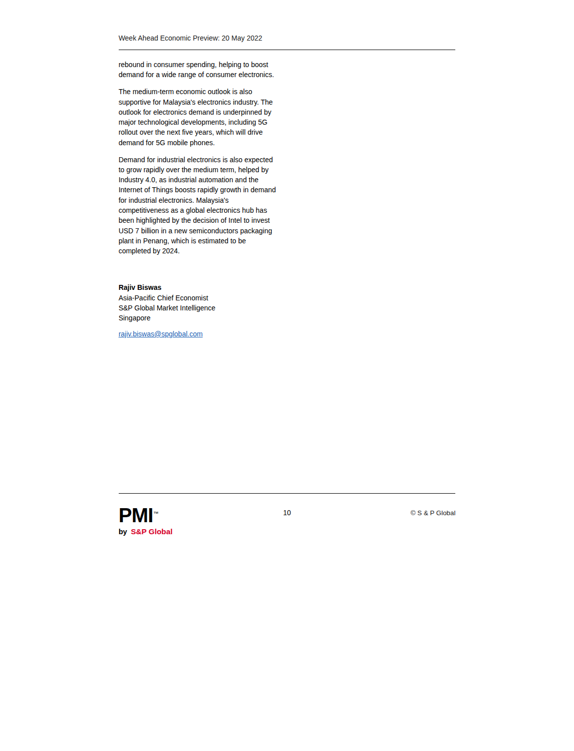Week Ahead Economic Preview: 20 May 2022
rebound in consumer spending, helping to boost demand for a wide range of consumer electronics.
The medium-term economic outlook is also supportive for Malaysia's electronics industry. The outlook for electronics demand is underpinned by major technological developments, including 5G rollout over the next five years, which will drive demand for 5G mobile phones.
Demand for industrial electronics is also expected to grow rapidly over the medium term, helped by Industry 4.0, as industrial automation and the Internet of Things boosts rapidly growth in demand for industrial electronics. Malaysia's competitiveness as a global electronics hub has been highlighted by the decision of Intel to invest USD 7 billion in a new semiconductors packaging plant in Penang, which is estimated to be completed by 2024.
Rajiv Biswas
Asia-Pacific Chief Economist
S&P Global Market Intelligence
Singapore
rajiv.biswas@spglobal.com
PMI™
by S&P Global
10
© S & P Global